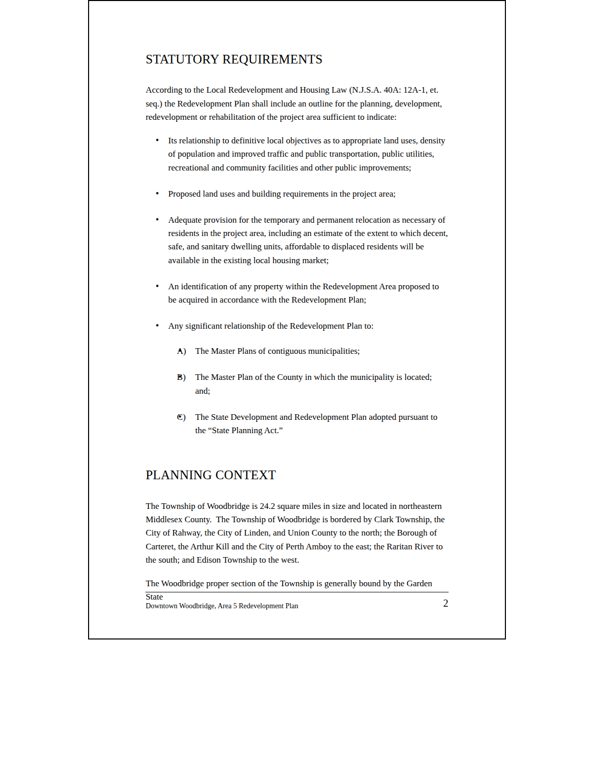STATUTORY REQUIREMENTS
According to the Local Redevelopment and Housing Law (N.J.S.A. 40A: 12A-1, et. seq.) the Redevelopment Plan shall include an outline for the planning, development, redevelopment or rehabilitation of the project area sufficient to indicate:
Its relationship to definitive local objectives as to appropriate land uses, density of population and improved traffic and public transportation, public utilities, recreational and community facilities and other public improvements;
Proposed land uses and building requirements in the project area;
Adequate provision for the temporary and permanent relocation as necessary of residents in the project area, including an estimate of the extent to which decent, safe, and sanitary dwelling units, affordable to displaced residents will be available in the existing local housing market;
An identification of any property within the Redevelopment Area proposed to be acquired in accordance with the Redevelopment Plan;
Any significant relationship of the Redevelopment Plan to:
A) The Master Plans of contiguous municipalities;
B) The Master Plan of the County in which the municipality is located; and;
C) The State Development and Redevelopment Plan adopted pursuant to the “State Planning Act.”
PLANNING CONTEXT
The Township of Woodbridge is 24.2 square miles in size and located in northeastern Middlesex County. The Township of Woodbridge is bordered by Clark Township, the City of Rahway, the City of Linden, and Union County to the north; the Borough of Carteret, the Arthur Kill and the City of Perth Amboy to the east; the Raritan River to the south; and Edison Township to the west.
The Woodbridge proper section of the Township is generally bound by the Garden State
Downtown Woodbridge, Area 5 Redevelopment Plan 2